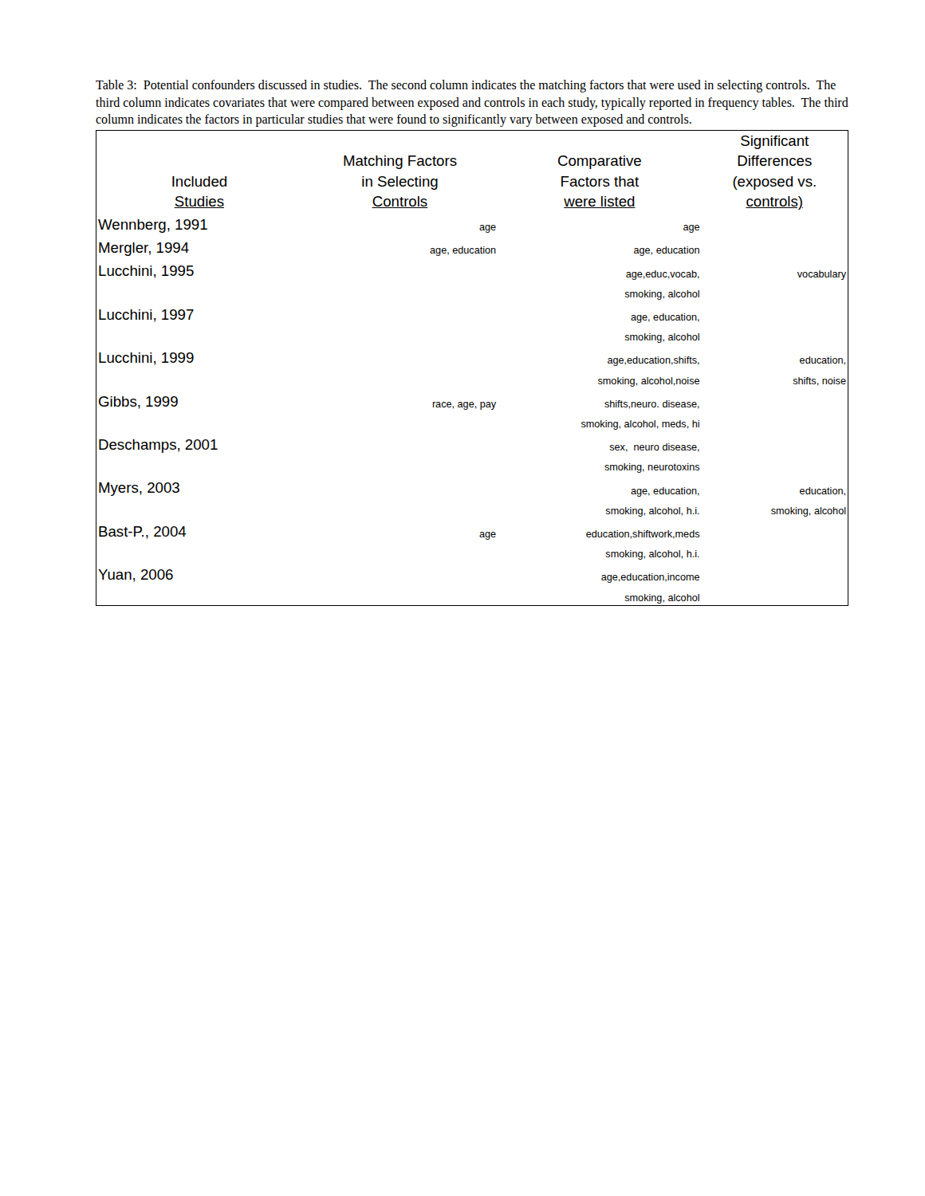Table 3: Potential confounders discussed in studies. The second column indicates the matching factors that were used in selecting controls. The third column indicates covariates that were compared between exposed and controls in each study, typically reported in frequency tables. The third column indicates the factors in particular studies that were found to significantly vary between exposed and controls.
| | | | Significant |
| --- | --- | --- | --- |
| | Matching Factors | Comparative | Differences |
| Included | in Selecting | Factors that | (exposed vs. |
| Studies | Controls | were listed | controls) |
| Wennberg, 1991 | age | age | |
| Mergler, 1994 | age, education | age, education | |
| Lucchini, 1995 | | age,educ,vocab, | vocabulary |
| | | smoking, alcohol | |
| Lucchini, 1997 | | age, education, | |
| | | smoking, alcohol | |
| Lucchini, 1999 | | age,education,shifts, | education, |
| | | smoking, alcohol,noise | shifts, noise |
| Gibbs, 1999 | race, age, pay | shifts,neuro. disease, | |
| | | smoking, alcohol, meds, hi | |
| Deschamps, 2001 | | sex, neuro disease, | |
| | | smoking, neurotoxins | |
| Myers, 2003 | | age, education, | education, |
| | | smoking, alcohol, h.i. | smoking, alcohol |
| Bast-P., 2004 | age | education,shiftwork,meds | |
| | | smoking, alcohol, h.i. | |
| Yuan, 2006 | | age,education,income | |
| | | smoking, alcohol | |